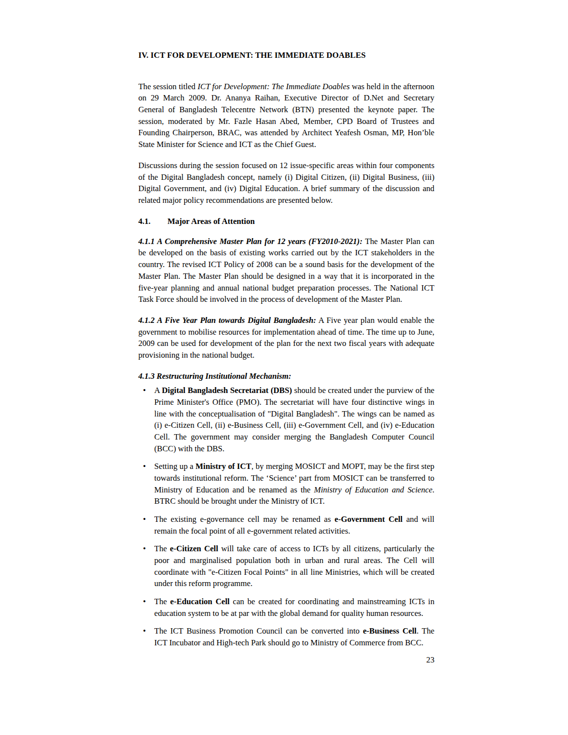IV. ICT FOR DEVELOPMENT: THE IMMEDIATE DOABLES
The session titled ICT for Development: The Immediate Doables was held in the afternoon on 29 March 2009. Dr. Ananya Raihan, Executive Director of D.Net and Secretary General of Bangladesh Telecentre Network (BTN) presented the keynote paper. The session, moderated by Mr. Fazle Hasan Abed, Member, CPD Board of Trustees and Founding Chairperson, BRAC, was attended by Architect Yeafesh Osman, MP, Hon’ble State Minister for Science and ICT as the Chief Guest.
Discussions during the session focused on 12 issue-specific areas within four components of the Digital Bangladesh concept, namely (i) Digital Citizen, (ii) Digital Business, (iii) Digital Government, and (iv) Digital Education. A brief summary of the discussion and related major policy recommendations are presented below.
4.1. Major Areas of Attention
4.1.1 A Comprehensive Master Plan for 12 years (FY2010-2021): The Master Plan can be developed on the basis of existing works carried out by the ICT stakeholders in the country. The revised ICT Policy of 2008 can be a sound basis for the development of the Master Plan. The Master Plan should be designed in a way that it is incorporated in the five-year planning and annual national budget preparation processes. The National ICT Task Force should be involved in the process of development of the Master Plan.
4.1.2 A Five Year Plan towards Digital Bangladesh: A Five year plan would enable the government to mobilise resources for implementation ahead of time. The time up to June, 2009 can be used for development of the plan for the next two fiscal years with adequate provisioning in the national budget.
4.1.3 Restructuring Institutional Mechanism:
A Digital Bangladesh Secretariat (DBS) should be created under the purview of the Prime Minister's Office (PMO). The secretariat will have four distinctive wings in line with the conceptualisation of "Digital Bangladesh". The wings can be named as (i) e-Citizen Cell, (ii) e-Business Cell, (iii) e-Government Cell, and (iv) e-Education Cell. The government may consider merging the Bangladesh Computer Council (BCC) with the DBS.
Setting up a Ministry of ICT, by merging MOSICT and MOPT, may be the first step towards institutional reform. The ‘Science’ part from MOSICT can be transferred to Ministry of Education and be renamed as the Ministry of Education and Science. BTRC should be brought under the Ministry of ICT.
The existing e-governance cell may be renamed as e-Government Cell and will remain the focal point of all e-government related activities.
The e-Citizen Cell will take care of access to ICTs by all citizens, particularly the poor and marginalised population both in urban and rural areas. The Cell will coordinate with "e-Citizen Focal Points" in all line Ministries, which will be created under this reform programme.
The e-Education Cell can be created for coordinating and mainstreaming ICTs in education system to be at par with the global demand for quality human resources.
The ICT Business Promotion Council can be converted into e-Business Cell. The ICT Incubator and High-tech Park should go to Ministry of Commerce from BCC.
23